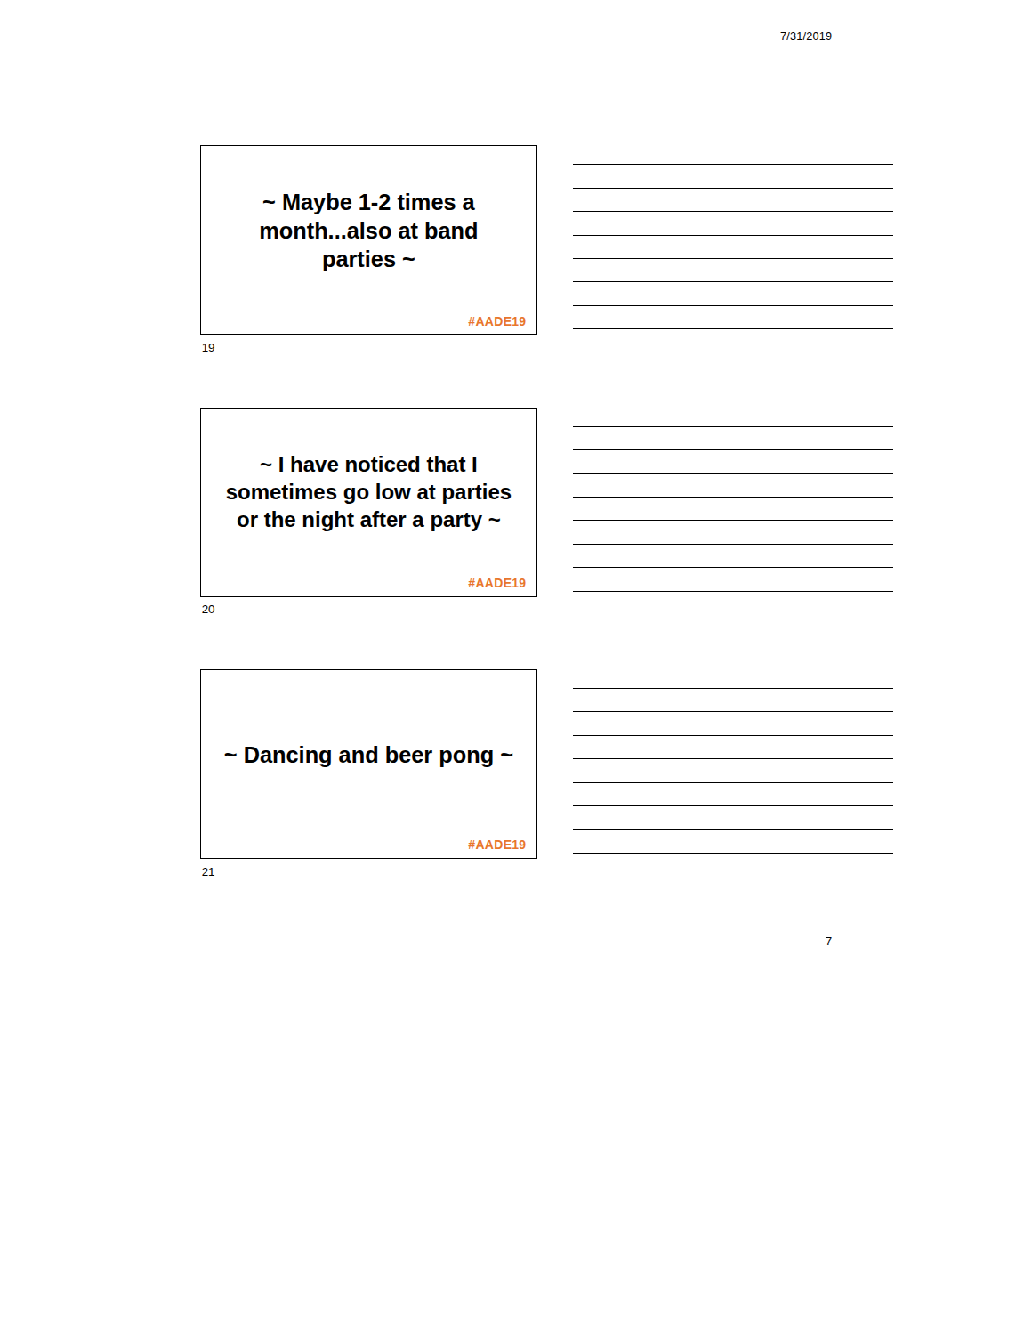7/31/2019
~ Maybe 1-2 times a month...also at band parties ~
#AADE19
19
~ I have noticed that I sometimes go low at parties or the night after a party ~
#AADE19
20
~ Dancing and beer pong ~
#AADE19
21
7